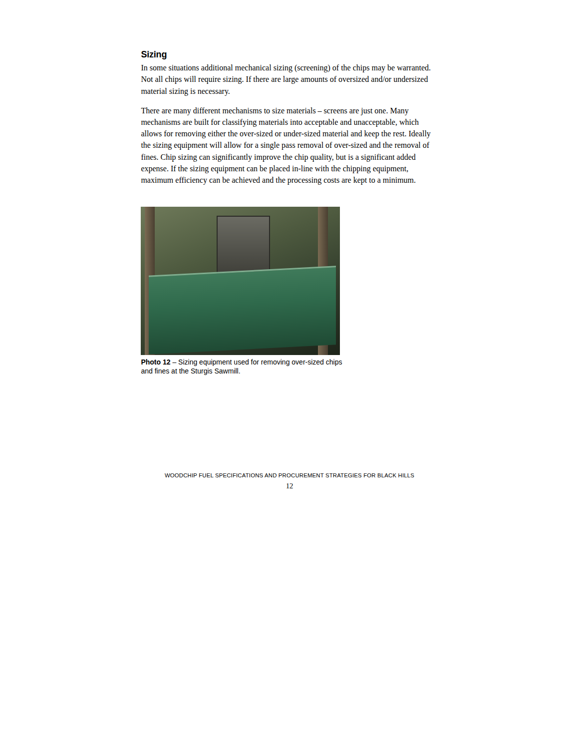Sizing
In some situations additional mechanical sizing (screening) of the chips may be warranted. Not all chips will require sizing. If there are large amounts of oversized and/or undersized material sizing is necessary.
There are many different mechanisms to size materials – screens are just one. Many mechanisms are built for classifying materials into acceptable and unacceptable, which allows for removing either the over-sized or under-sized material and keep the rest. Ideally the sizing equipment will allow for a single pass removal of over-sized and the removal of fines. Chip sizing can significantly improve the chip quality, but is a significant added expense. If the sizing equipment can be placed in-line with the chipping equipment, maximum efficiency can be achieved and the processing costs are kept to a minimum.
Photo 12 – Sizing equipment used for removing over-sized chips and fines at the Sturgis Sawmill.
WOODCHIP FUEL SPECIFICATIONS AND PROCUREMENT STRATEGIES FOR BLACK HILLS
12